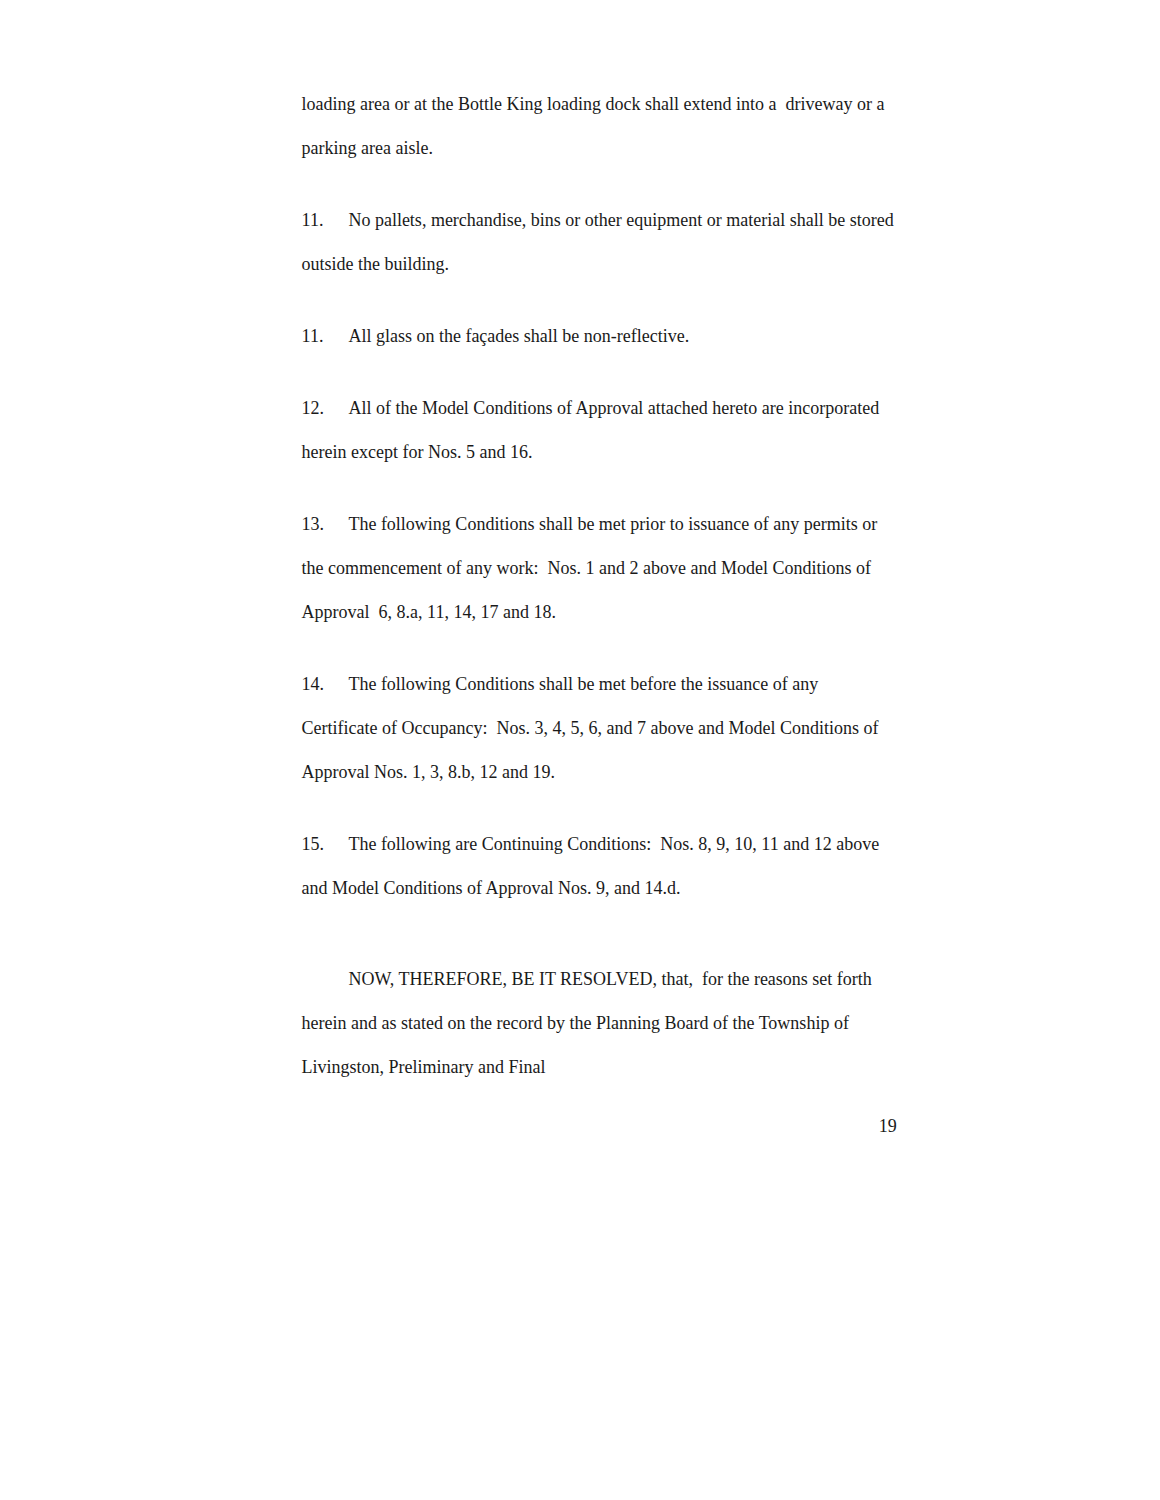loading area or at the Bottle King loading dock shall extend into a driveway or a parking area aisle.
11. No pallets, merchandise, bins or other equipment or material shall be stored outside the building.
11. All glass on the façades shall be non-reflective.
12. All of the Model Conditions of Approval attached hereto are incorporated herein except for Nos. 5 and 16.
13. The following Conditions shall be met prior to issuance of any permits or the commencement of any work: Nos. 1 and 2 above and Model Conditions of Approval 6, 8.a, 11, 14, 17 and 18.
14. The following Conditions shall be met before the issuance of any Certificate of Occupancy: Nos. 3, 4, 5, 6, and 7 above and Model Conditions of Approval Nos. 1, 3, 8.b, 12 and 19.
15. The following are Continuing Conditions: Nos. 8, 9, 10, 11 and 12 above and Model Conditions of Approval Nos. 9, and 14.d.
NOW, THEREFORE, BE IT RESOLVED, that, for the reasons set forth herein and as stated on the record by the Planning Board of the Township of Livingston, Preliminary and Final
19